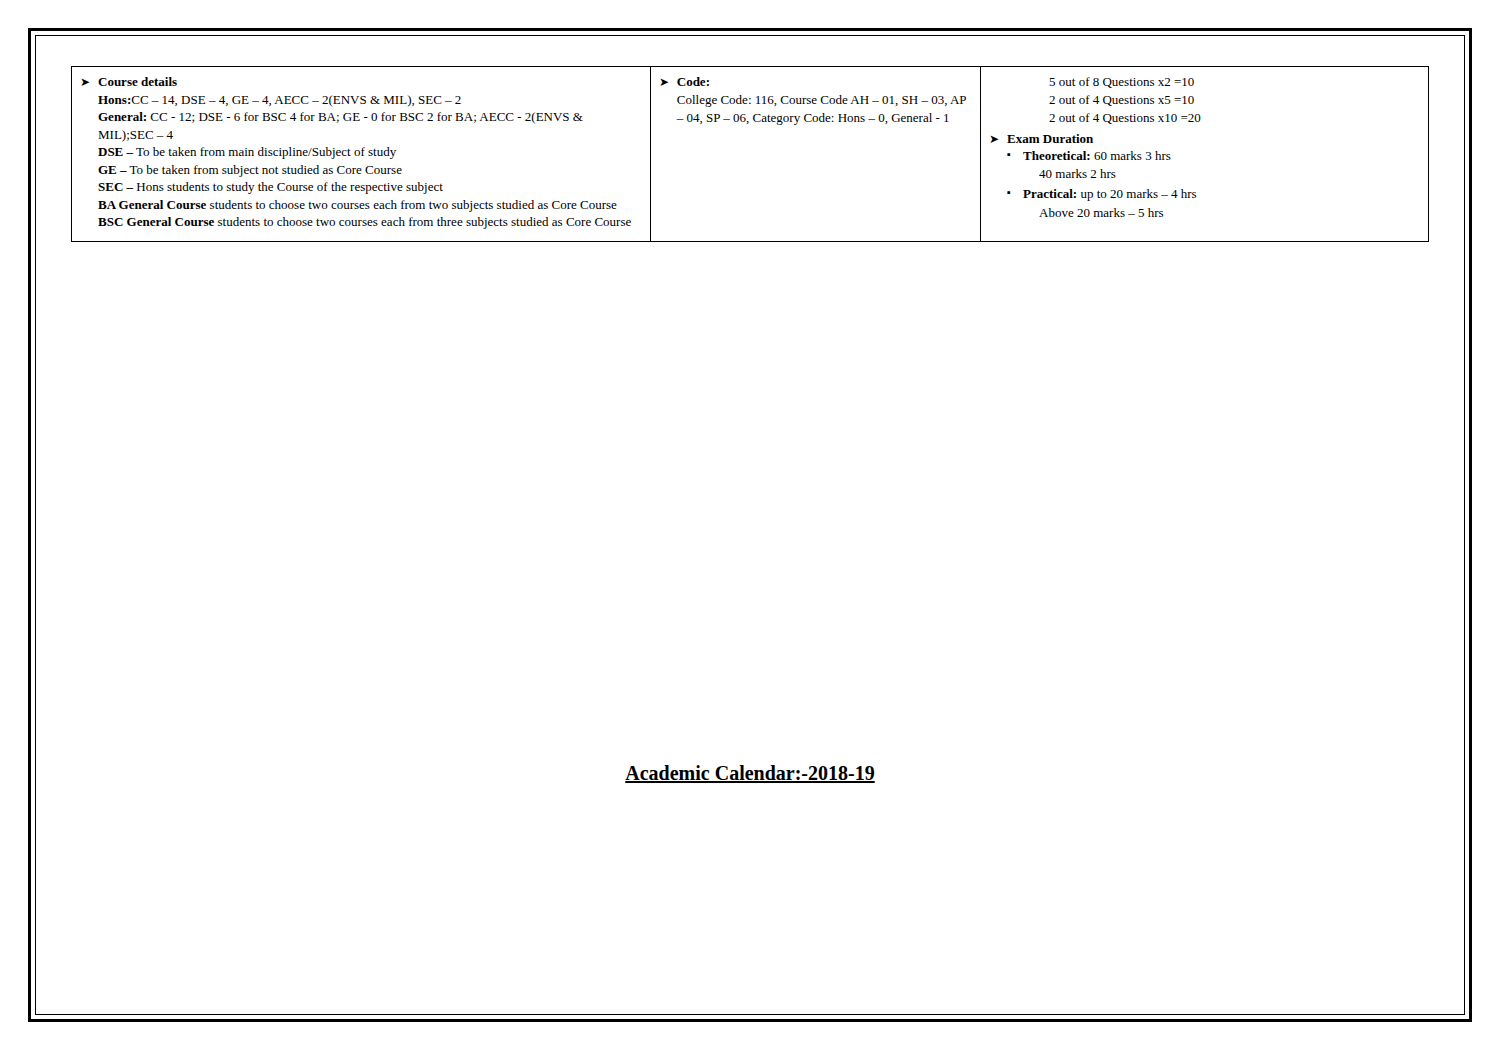| ➤ Course details Hons: CC – 14, DSE – 4, GE – 4, AECC – 2(ENVS & MIL), SEC – 2 General: CC - 12; DSE - 6 for BSC 4 for BA; GE - 0 for BSC 2 for BA; AECC - 2(ENVS & MIL);SEC – 4 DSE – To be taken from main discipline/Subject of study GE – To be taken from subject not studied as Core Course SEC – Hons students to study the Course of the respective subject BA General Course students to choose two courses each from two subjects studied as Core Course BSC General Course students to choose two courses each from three subjects studied as Core Course | ➤ Code: College Code: 116, Course Code AH – 01, SH – 03, AP – 04, SP – 06, Category Code: Hons – 0, General - 1 | 5 out of 8 Questions x2 =10 2 out of 4 Questions x5 =10 2 out of 4 Questions x10 =20 ➤ Exam Duration Theoretical: 60 marks 3 hrs 40 marks 2 hrs Practical: up to 20 marks – 4 hrs Above 20 marks – 5 hrs |
Academic Calendar:-2018-19